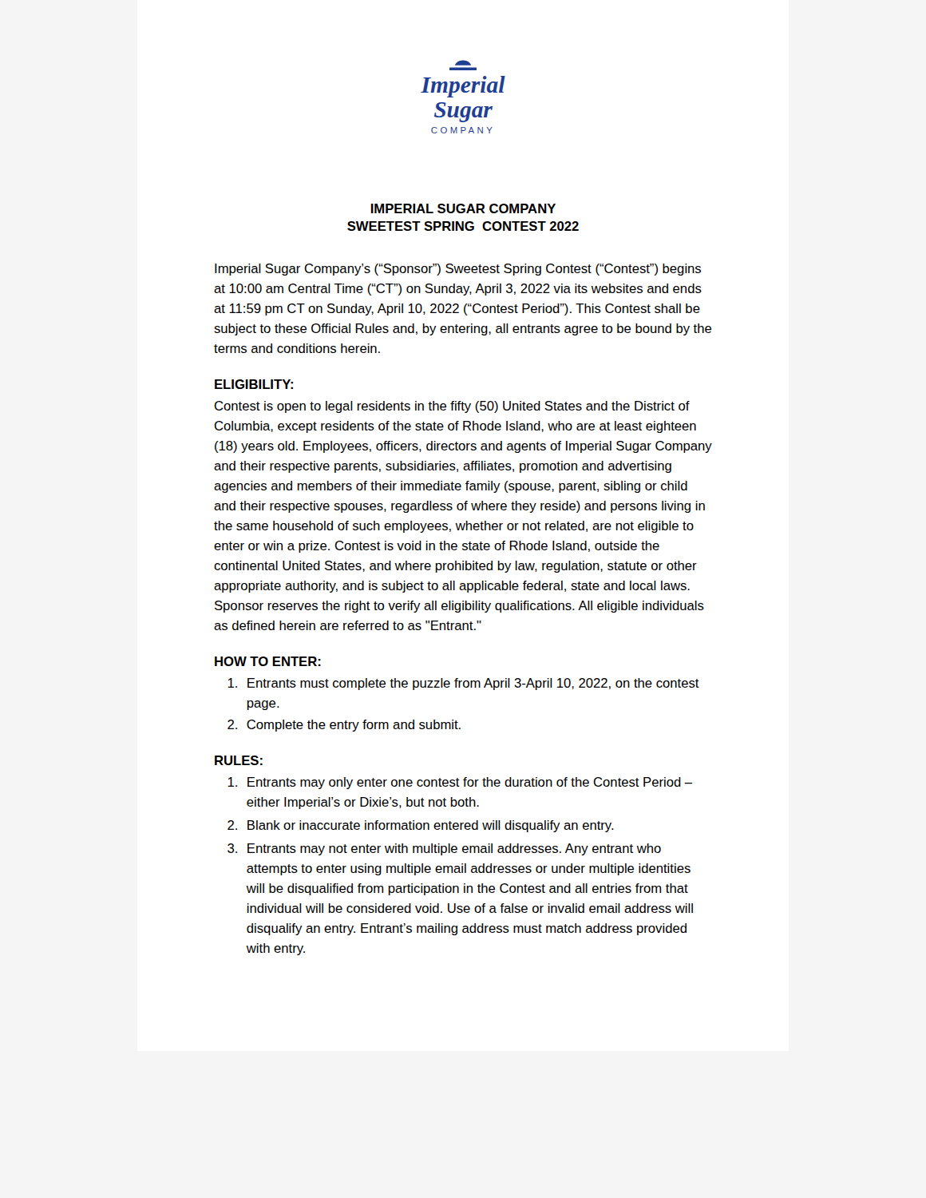IMPERIAL SUGAR COMPANY SWEETEST SPRING CONTEST 2022
Imperial Sugar Company’s (“Sponsor”) Sweetest Spring Contest (“Contest”) begins at 10:00 am Central Time (“CT”) on Sunday, April 3, 2022 via its websites and ends at 11:59 pm CT on Sunday, April 10, 2022 (“Contest Period”). This Contest shall be subject to these Official Rules and, by entering, all entrants agree to be bound by the terms and conditions herein.
ELIGIBILITY:
Contest is open to legal residents in the fifty (50) United States and the District of Columbia, except residents of the state of Rhode Island, who are at least eighteen (18) years old. Employees, officers, directors and agents of Imperial Sugar Company and their respective parents, subsidiaries, affiliates, promotion and advertising agencies and members of their immediate family (spouse, parent, sibling or child and their respective spouses, regardless of where they reside) and persons living in the same household of such employees, whether or not related, are not eligible to enter or win a prize. Contest is void in the state of Rhode Island, outside the continental United States, and where prohibited by law, regulation, statute or other appropriate authority, and is subject to all applicable federal, state and local laws. Sponsor reserves the right to verify all eligibility qualifications. All eligible individuals as defined herein are referred to as "Entrant."
HOW TO ENTER:
Entrants must complete the puzzle from April 3-April 10, 2022, on the contest page.
Complete the entry form and submit.
RULES:
Entrants may only enter one contest for the duration of the Contest Period – either Imperial’s or Dixie’s, but not both.
Blank or inaccurate information entered will disqualify an entry.
Entrants may not enter with multiple email addresses. Any entrant who attempts to enter using multiple email addresses or under multiple identities will be disqualified from participation in the Contest and all entries from that individual will be considered void. Use of a false or invalid email address will disqualify an entry. Entrant’s mailing address must match address provided with entry.